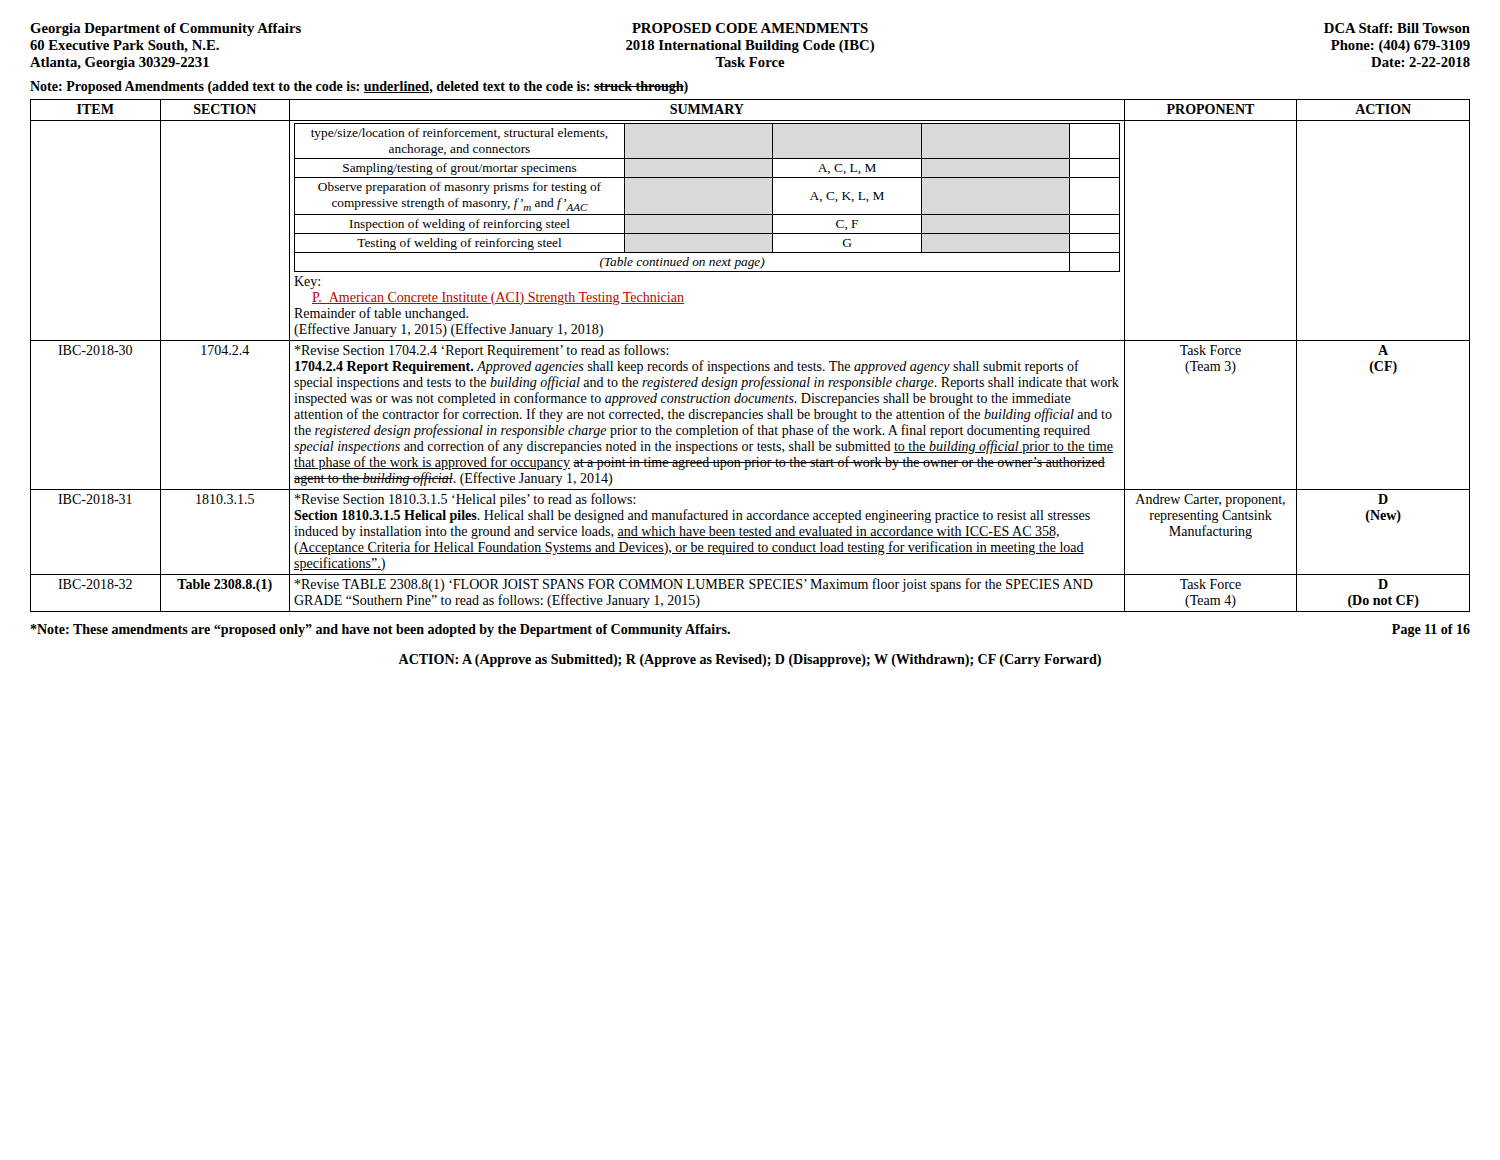| Georgia Department of Community Affairs 60 Executive Park South, N.E. Atlanta, Georgia 30329-2231 | PROPOSED CODE AMENDMENTS 2018 International Building Code (IBC) Task Force | DCA Staff: Bill Towson Phone: (404) 679-3109 Date: 2-22-2018 |
Note: Proposed Amendments (added text to the code is: underlined, deleted text to the code is: struck through)
| ITEM | SECTION | SUMMARY | PROPONENT | ACTION |
| --- | --- | --- | --- | --- |
| | | / type/size/location of reinforcement, structural elements, anchorage, and connectors / / / / / / Sampling/testing of grout/mortar specimens / / A, C, L, M / / / / Observe preparation of masonry prisms for testing of compressive strength of masonry, f’ m and f’ AAC / / A, C, K, L, M / / / / Inspection of welding of reinforcing steel / / C, F / / / / Testing of welding of reinforcing steel / / G / / / / (Table continued on next page) / / Key: P. American Concrete Institute (ACI) Strength Testing Technician Remainder of table unchanged. (Effective January 1, 2015) (Effective January 1, 2018) | | |
| IBC-2018-30 | 1704.2.4 | *Revise Section 1704.2.4 ‘Report Requirement’ to read as follows: 1704.2.4 Report Requirement. Approved agencies shall keep records of inspections and tests. The approved agency shall submit reports of special inspections and tests to the building official and to the registered design professional in responsible charge . Reports shall indicate that work inspected was or was not completed in conformance to approved construction documents . Discrepancies shall be brought to the immediate attention of the contractor for correction. If they are not corrected, the discrepancies shall be brought to the attention of the building official and to the registered design professional in responsible charge prior to the completion of that phase of the work. A final report documenting required special inspections and correction of any discrepancies noted in the inspections or tests, shall be submitted to the building official prior to the time that phase of the work is approved for occupancy at a point in time agreed upon prior to the start of work by the owner or the owner’s authorized agent to the building official . (Effective January 1, 2014) | Task Force (Team 3) | A (CF) |
| IBC-2018-31 | 1810.3.1.5 | *Revise Section 1810.3.1.5 ‘Helical piles’ to read as follows: Section 1810.3.1.5 Helical piles . Helical shall be designed and manufactured in accordance accepted engineering practice to resist all stresses induced by installation into the ground and service loads, and which have been tested and evaluated in accordance with ICC-ES AC 358, (Acceptance Criteria for Helical Foundation Systems and Devices), or be required to conduct load testing for verification in meeting the load specifications”.) | Andrew Carter, proponent, representing Cantsink Manufacturing | D (New) |
| IBC-2018-32 | Table 2308.8.(1) | *Revise TABLE 2308.8(1) ‘FLOOR JOIST SPANS FOR COMMON LUMBER SPECIES’ Maximum floor joist spans for the SPECIES AND GRADE “Southern Pine” to read as follows: (Effective January 1, 2015) | Task Force (Team 4) | D (Do not CF) |
Page 11 of 16 *Note: These amendments are “proposed only” and have not been adopted by the Department of Community Affairs.
ACTION: A (Approve as Submitted); R (Approve as Revised); D (Disapprove); W (Withdrawn); CF (Carry Forward)